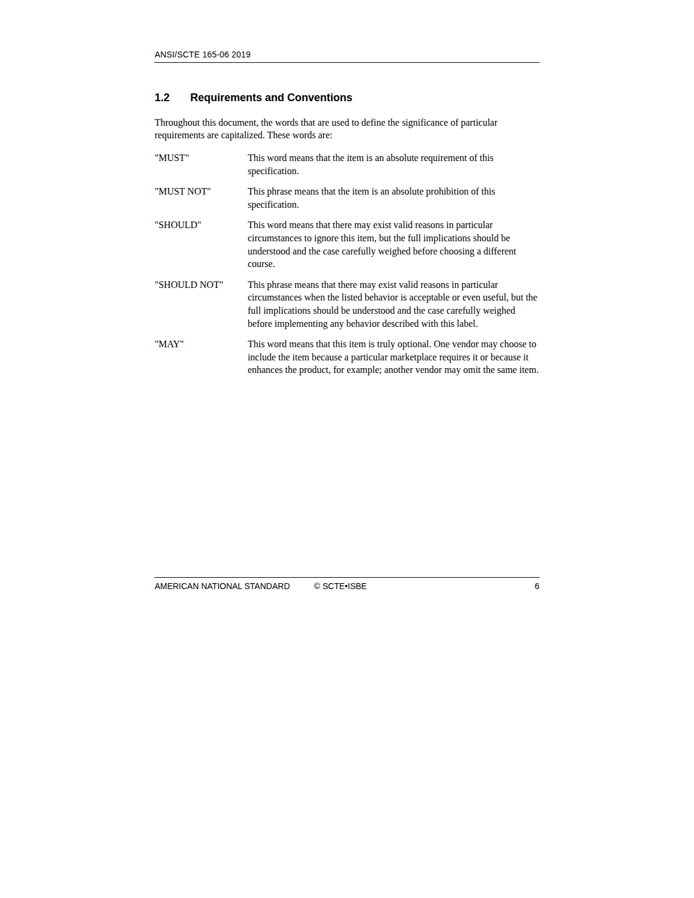ANSI/SCTE 165-06 2019
1.2 Requirements and Conventions
Throughout this document, the words that are used to define the significance of particular requirements are capitalized. These words are:
"MUST"
This word means that the item is an absolute requirement of this specification.
"MUST NOT"
This phrase means that the item is an absolute prohibition of this specification.
"SHOULD"
This word means that there may exist valid reasons in particular circumstances to ignore this item, but the full implications should be understood and the case carefully weighed before choosing a different course.
"SHOULD NOT"
This phrase means that there may exist valid reasons in particular circumstances when the listed behavior is acceptable or even useful, but the full implications should be understood and the case carefully weighed before implementing any behavior described with this label.
"MAY"
This word means that this item is truly optional. One vendor may choose to include the item because a particular marketplace requires it or because it enhances the product, for example; another vendor may omit the same item.
AMERICAN NATIONAL STANDARD © SCTE•ISBE 6